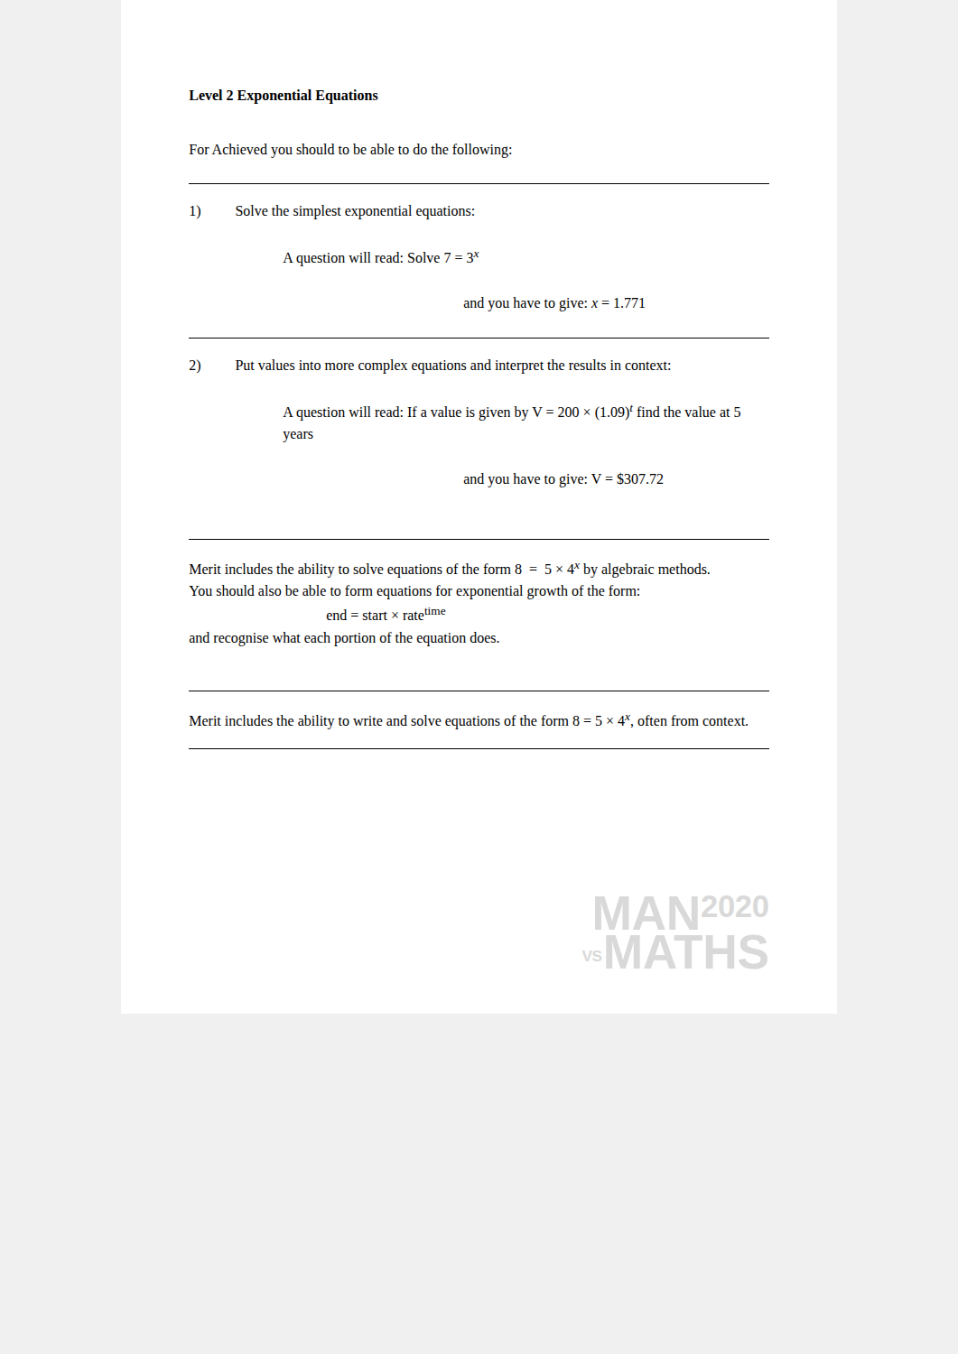Level 2 Exponential Equations
For Achieved you should to be able to do the following:
Solve the simplest exponential equations:
A question will read: Solve 7 = 3x
and you have to give: x = 1.771
Put values into more complex equations and interpret the results in context:
A question will read: If a value is given by V = 200 × (1.09)t find the value at 5 years
and you have to give: V = $307.72
Merit includes the ability to solve equations of the form 8 = 5 × 4x by algebraic methods.
You should also be able to form equations for exponential growth of the form:
end = start × ratetime
and recognise what each portion of the equation does.
Merit includes the ability to write and solve equations of the form 8 = 5 × 4x, often from context.
MAN2020
VSMATHS